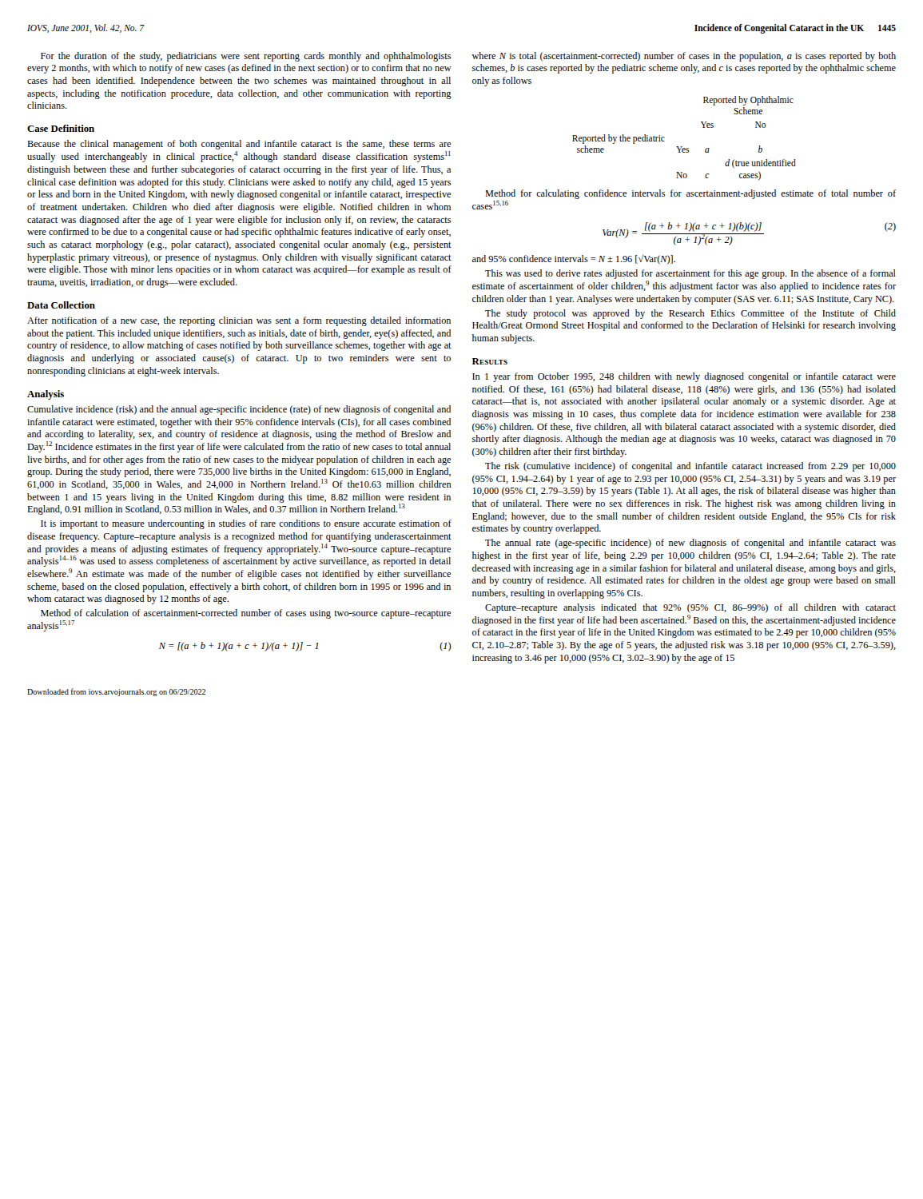IOVS, June 2001, Vol. 42, No. 7
Incidence of Congenital Cataract in the UK 1445
For the duration of the study, pediatricians were sent reporting cards monthly and ophthalmologists every 2 months, with which to notify of new cases (as defined in the next section) or to confirm that no new cases had been identified. Independence between the two schemes was maintained throughout in all aspects, including the notification procedure, data collection, and other communication with reporting clinicians.
Case Definition
Because the clinical management of both congenital and infantile cataract is the same, these terms are usually used interchangeably in clinical practice,4 although standard disease classification systems11 distinguish between these and further subcategories of cataract occurring in the first year of life. Thus, a clinical case definition was adopted for this study. Clinicians were asked to notify any child, aged 15 years or less and born in the United Kingdom, with newly diagnosed congenital or infantile cataract, irrespective of treatment undertaken. Children who died after diagnosis were eligible. Notified children in whom cataract was diagnosed after the age of 1 year were eligible for inclusion only if, on review, the cataracts were confirmed to be due to a congenital cause or had specific ophthalmic features indicative of early onset, such as cataract morphology (e.g., polar cataract), associated congenital ocular anomaly (e.g., persistent hyperplastic primary vitreous), or presence of nystagmus. Only children with visually significant cataract were eligible. Those with minor lens opacities or in whom cataract was acquired—for example as result of trauma, uveitis, irradiation, or drugs—were excluded.
Data Collection
After notification of a new case, the reporting clinician was sent a form requesting detailed information about the patient. This included unique identifiers, such as initials, date of birth, gender, eye(s) affected, and country of residence, to allow matching of cases notified by both surveillance schemes, together with age at diagnosis and underlying or associated cause(s) of cataract. Up to two reminders were sent to nonresponding clinicians at eight-week intervals.
Analysis
Cumulative incidence (risk) and the annual age-specific incidence (rate) of new diagnosis of congenital and infantile cataract were estimated, together with their 95% confidence intervals (CIs), for all cases combined and according to laterality, sex, and country of residence at diagnosis, using the method of Breslow and Day.12 Incidence estimates in the first year of life were calculated from the ratio of new cases to total annual live births, and for other ages from the ratio of new cases to the midyear population of children in each age group. During the study period, there were 735,000 live births in the United Kingdom: 615,000 in England, 61,000 in Scotland, 35,000 in Wales, and 24,000 in Northern Ireland.13 Of the10.63 million children between 1 and 15 years living in the United Kingdom during this time, 8.82 million were resident in England, 0.91 million in Scotland, 0.53 million in Wales, and 0.37 million in Northern Ireland.13
It is important to measure undercounting in studies of rare conditions to ensure accurate estimation of disease frequency. Capture–recapture analysis is a recognized method for quantifying underascertainment and provides a means of adjusting estimates of frequency appropriately.14 Two-source capture–recapture analysis14–16 was used to assess completeness of ascertainment by active surveillance, as reported in detail elsewhere.9 An estimate was made of the number of eligible cases not identified by either surveillance scheme, based on the closed population, effectively a birth cohort, of children born in 1995 or 1996 and in whom cataract was diagnosed by 12 months of age.
Method of calculation of ascertainment-corrected number of cases using two-source capture–recapture analysis15,17
N = [(a + b + 1)(a + c + 1)/(a + 1)] − 1 (1)
where N is total (ascertainment-corrected) number of cases in the population, a is cases reported by both schemes, b is cases reported by the pediatric scheme only, and c is cases reported by the ophthalmic scheme only as follows
| | | Reported by Ophthalmic Scheme |
| | | Yes | No |
| Reported by the pediatric scheme | Yes | a | b |
| | No | c | d (true unidentified cases) |
Method for calculating confidence intervals for ascertainment-adjusted estimate of total number of cases15,16
Var(N) = [(a + b + 1)(a + c + 1)(b)(c)] (a + 1)2(a + 2) (2)
and 95% confidence intervals = N ± 1.96 [√Var(N)].
This was used to derive rates adjusted for ascertainment for this age group. In the absence of a formal estimate of ascertainment of older children,9 this adjustment factor was also applied to incidence rates for children older than 1 year. Analyses were undertaken by computer (SAS ver. 6.11; SAS Institute, Cary NC).
The study protocol was approved by the Research Ethics Committee of the Institute of Child Health/Great Ormond Street Hospital and conformed to the Declaration of Helsinki for research involving human subjects.
Results
In 1 year from October 1995, 248 children with newly diagnosed congenital or infantile cataract were notified. Of these, 161 (65%) had bilateral disease, 118 (48%) were girls, and 136 (55%) had isolated cataract—that is, not associated with another ipsilateral ocular anomaly or a systemic disorder. Age at diagnosis was missing in 10 cases, thus complete data for incidence estimation were available for 238 (96%) children. Of these, five children, all with bilateral cataract associated with a systemic disorder, died shortly after diagnosis. Although the median age at diagnosis was 10 weeks, cataract was diagnosed in 70 (30%) children after their first birthday.
The risk (cumulative incidence) of congenital and infantile cataract increased from 2.29 per 10,000 (95% CI, 1.94–2.64) by 1 year of age to 2.93 per 10,000 (95% CI, 2.54–3.31) by 5 years and was 3.19 per 10,000 (95% CI, 2.79–3.59) by 15 years (Table 1). At all ages, the risk of bilateral disease was higher than that of unilateral. There were no sex differences in risk. The highest risk was among children living in England; however, due to the small number of children resident outside England, the 95% CIs for risk estimates by country overlapped.
The annual rate (age-specific incidence) of new diagnosis of congenital and infantile cataract was highest in the first year of life, being 2.29 per 10,000 children (95% CI, 1.94–2.64; Table 2). The rate decreased with increasing age in a similar fashion for bilateral and unilateral disease, among boys and girls, and by country of residence. All estimated rates for children in the oldest age group were based on small numbers, resulting in overlapping 95% CIs.
Capture–recapture analysis indicated that 92% (95% CI, 86–99%) of all children with cataract diagnosed in the first year of life had been ascertained.9 Based on this, the ascertainment-adjusted incidence of cataract in the first year of life in the United Kingdom was estimated to be 2.49 per 10,000 children (95% CI, 2.10–2.87; Table 3). By the age of 5 years, the adjusted risk was 3.18 per 10,000 (95% CI, 2.76–3.59), increasing to 3.46 per 10,000 (95% CI, 3.02–3.90) by the age of 15
Downloaded from iovs.arvojournals.org on 06/29/2022